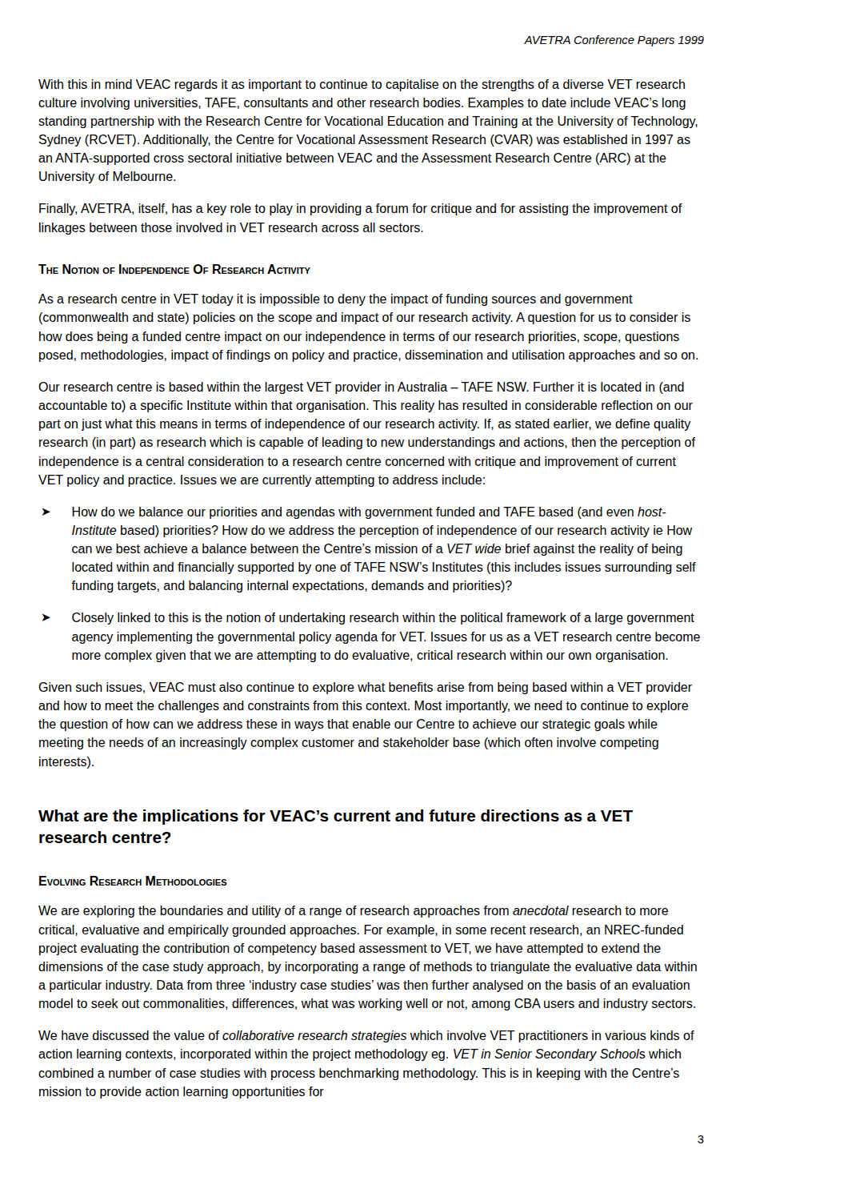AVETRA Conference Papers 1999
With this in mind VEAC regards it as important to continue to capitalise on the strengths of a diverse VET research culture involving universities, TAFE, consultants and other research bodies. Examples to date include VEAC’s long standing partnership with the Research Centre for Vocational Education and Training at the University of Technology, Sydney (RCVET). Additionally, the Centre for Vocational Assessment Research (CVAR) was established in 1997 as an ANTA-supported cross sectoral initiative between VEAC and the Assessment Research Centre (ARC) at the University of Melbourne.
Finally, AVETRA, itself, has a key role to play in providing a forum for critique and for assisting the improvement of linkages between those involved in VET research across all sectors.
The Notion of Independence Of Research Activity
As a research centre in VET today it is impossible to deny the impact of funding sources and government (commonwealth and state) policies on the scope and impact of our research activity. A question for us to consider is how does being a funded centre impact on our independence in terms of our research priorities, scope, questions posed, methodologies, impact of findings on policy and practice, dissemination and utilisation approaches and so on.
Our research centre is based within the largest VET provider in Australia – TAFE NSW. Further it is located in (and accountable to) a specific Institute within that organisation. This reality has resulted in considerable reflection on our part on just what this means in terms of independence of our research activity. If, as stated earlier, we define quality research (in part) as research which is capable of leading to new understandings and actions, then the perception of independence is a central consideration to a research centre concerned with critique and improvement of current VET policy and practice. Issues we are currently attempting to address include:
How do we balance our priorities and agendas with government funded and TAFE based (and even host-Institute based) priorities? How do we address the perception of independence of our research activity ie How can we best achieve a balance between the Centre’s mission of a VET wide brief against the reality of being located within and financially supported by one of TAFE NSW’s Institutes (this includes issues surrounding self funding targets, and balancing internal expectations, demands and priorities)?
Closely linked to this is the notion of undertaking research within the political framework of a large government agency implementing the governmental policy agenda for VET. Issues for us as a VET research centre become more complex given that we are attempting to do evaluative, critical research within our own organisation.
Given such issues, VEAC must also continue to explore what benefits arise from being based within a VET provider and how to meet the challenges and constraints from this context. Most importantly, we need to continue to explore the question of how can we address these in ways that enable our Centre to achieve our strategic goals while meeting the needs of an increasingly complex customer and stakeholder base (which often involve competing interests).
What are the implications for VEAC’s current and future directions as a VET research centre?
Evolving Research Methodologies
We are exploring the boundaries and utility of a range of research approaches from anecdotal research to more critical, evaluative and empirically grounded approaches. For example, in some recent research, an NREC-funded project evaluating the contribution of competency based assessment to VET, we have attempted to extend the dimensions of the case study approach, by incorporating a range of methods to triangulate the evaluative data within a particular industry. Data from three ‘industry case studies’ was then further analysed on the basis of an evaluation model to seek out commonalities, differences, what was working well or not, among CBA users and industry sectors.
We have discussed the value of collaborative research strategies which involve VET practitioners in various kinds of action learning contexts, incorporated within the project methodology eg. VET in Senior Secondary Schools which combined a number of case studies with process benchmarking methodology. This is in keeping with the Centre’s mission to provide action learning opportunities for
3